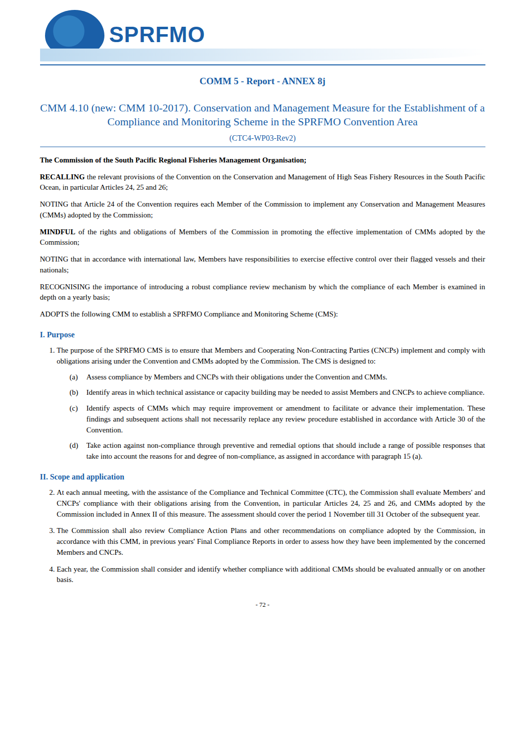SPRFMO
COMM 5 - Report - ANNEX 8j
CMM 4.10 (new: CMM 10-2017). Conservation and Management Measure for the Establishment of a Compliance and Monitoring Scheme in the SPRFMO Convention Area
(CTC4-WP03-Rev2)
The Commission of the South Pacific Regional Fisheries Management Organisation;
RECALLING the relevant provisions of the Convention on the Conservation and Management of High Seas Fishery Resources in the South Pacific Ocean, in particular Articles 24, 25 and 26;
NOTING that Article 24 of the Convention requires each Member of the Commission to implement any Conservation and Management Measures (CMMs) adopted by the Commission;
MINDFUL of the rights and obligations of Members of the Commission in promoting the effective implementation of CMMs adopted by the Commission;
NOTING that in accordance with international law, Members have responsibilities to exercise effective control over their flagged vessels and their nationals;
RECOGNISING the importance of introducing a robust compliance review mechanism by which the compliance of each Member is examined in depth on a yearly basis;
ADOPTS the following CMM to establish a SPRFMO Compliance and Monitoring Scheme (CMS):
I. Purpose
The purpose of the SPRFMO CMS is to ensure that Members and Cooperating Non-Contracting Parties (CNCPs) implement and comply with obligations arising under the Convention and CMMs adopted by the Commission. The CMS is designed to:
(a) Assess compliance by Members and CNCPs with their obligations under the Convention and CMMs.
(b) Identify areas in which technical assistance or capacity building may be needed to assist Members and CNCPs to achieve compliance.
(c) Identify aspects of CMMs which may require improvement or amendment to facilitate or advance their implementation. These findings and subsequent actions shall not necessarily replace any review procedure established in accordance with Article 30 of the Convention.
(d) Take action against non-compliance through preventive and remedial options that should include a range of possible responses that take into account the reasons for and degree of non-compliance, as assigned in accordance with paragraph 15 (a).
II. Scope and application
At each annual meeting, with the assistance of the Compliance and Technical Committee (CTC), the Commission shall evaluate Members' and CNCPs' compliance with their obligations arising from the Convention, in particular Articles 24, 25 and 26, and CMMs adopted by the Commission included in Annex II of this measure. The assessment should cover the period 1 November till 31 October of the subsequent year.
The Commission shall also review Compliance Action Plans and other recommendations on compliance adopted by the Commission, in accordance with this CMM, in previous years' Final Compliance Reports in order to assess how they have been implemented by the concerned Members and CNCPs.
Each year, the Commission shall consider and identify whether compliance with additional CMMs should be evaluated annually or on another basis.
- 72 -